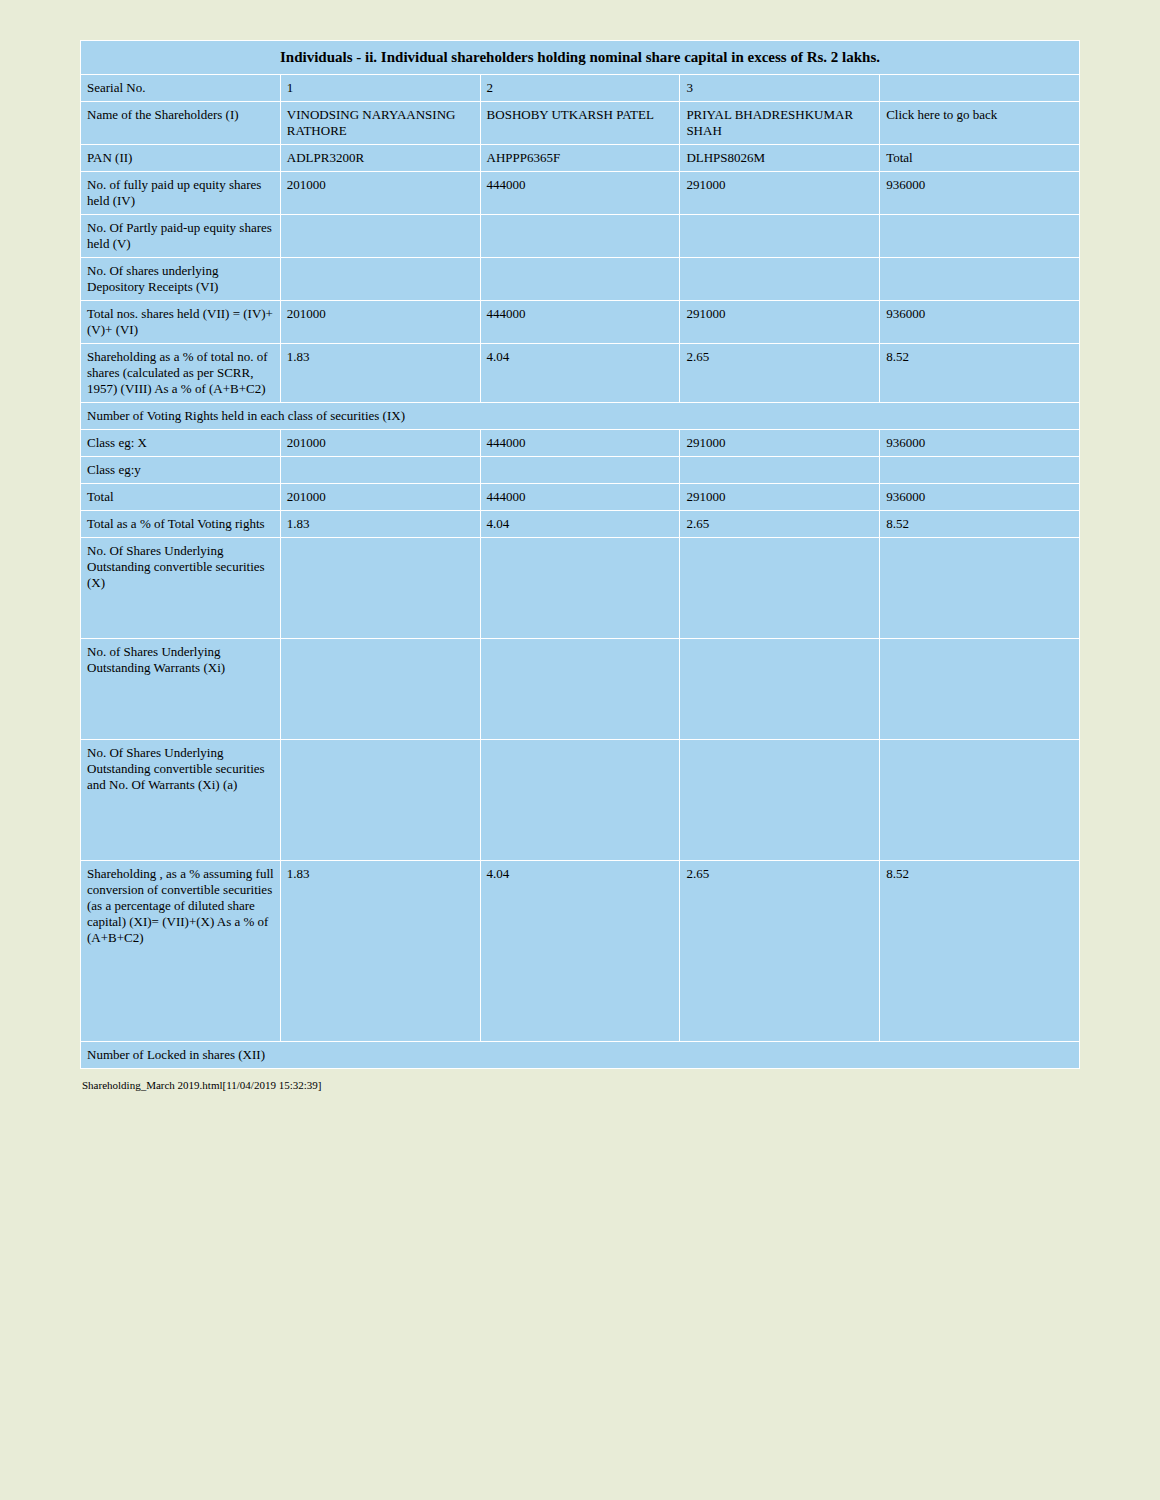| Individuals - ii. Individual shareholders holding nominal share capital in excess of Rs. 2 lakhs. |
| Searial No. | 1 | 2 | 3 | |
| Name of the Shareholders (I) | VINODSING NARYAANSING RATHORE | BOSHOBY UTKARSH PATEL | PRIYAL BHADRESHKUMAR SHAH | Click here to go back |
| PAN (II) | ADLPR3200R | AHPPP6365F | DLHPS8026M | Total |
| No. of fully paid up equity shares held (IV) | 201000 | 444000 | 291000 | 936000 |
| No. Of Partly paid-up equity shares held (V) | | | | |
| No. Of shares underlying Depository Receipts (VI) | | | | |
| Total nos. shares held (VII) = (IV)+(V)+ (VI) | 201000 | 444000 | 291000 | 936000 |
| Shareholding as a % of total no. of shares (calculated as per SCRR, 1957) (VIII) As a % of (A+B+C2) | 1.83 | 4.04 | 2.65 | 8.52 |
| Number of Voting Rights held in each class of securities (IX) |
| Class eg: X | 201000 | 444000 | 291000 | 936000 |
| Class eg:y | | | | |
| Total | 201000 | 444000 | 291000 | 936000 |
| Total as a % of Total Voting rights | 1.83 | 4.04 | 2.65 | 8.52 |
| No. Of Shares Underlying Outstanding convertible securities (X) | | | | |
| No. of Shares Underlying Outstanding Warrants (Xi) | | | | |
| No. Of Shares Underlying Outstanding convertible securities and No. Of Warrants (Xi) (a) | | | | |
| Shareholding , as a % assuming full conversion of convertible securities (as a percentage of diluted share capital) (XI)= (VII)+(X) As a % of (A+B+C2) | 1.83 | 4.04 | 2.65 | 8.52 |
| Number of Locked in shares (XII) |
Shareholding_March 2019.html[11/04/2019 15:32:39]